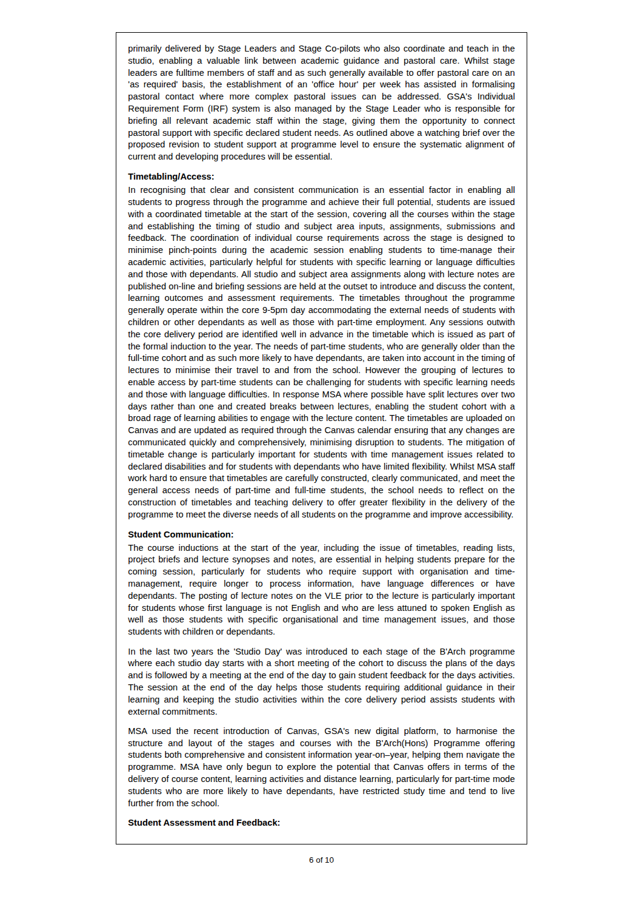primarily delivered by Stage Leaders and Stage Co-pilots who also coordinate and teach in the studio, enabling a valuable link between academic guidance and pastoral care. Whilst stage leaders are fulltime members of staff and as such generally available to offer pastoral care on an 'as required' basis, the establishment of an 'office hour' per week has assisted in formalising pastoral contact where more complex pastoral issues can be addressed. GSA's Individual Requirement Form (IRF) system is also managed by the Stage Leader who is responsible for briefing all relevant academic staff within the stage, giving them the opportunity to connect pastoral support with specific declared student needs. As outlined above a watching brief over the proposed revision to student support at programme level to ensure the systematic alignment of current and developing procedures will be essential.
Timetabling/Access:
In recognising that clear and consistent communication is an essential factor in enabling all students to progress through the programme and achieve their full potential, students are issued with a coordinated timetable at the start of the session, covering all the courses within the stage and establishing the timing of studio and subject area inputs, assignments, submissions and feedback. The coordination of individual course requirements across the stage is designed to minimise pinch-points during the academic session enabling students to time-manage their academic activities, particularly helpful for students with specific learning or language difficulties and those with dependants. All studio and subject area assignments along with lecture notes are published on-line and briefing sessions are held at the outset to introduce and discuss the content, learning outcomes and assessment requirements. The timetables throughout the programme generally operate within the core 9-5pm day accommodating the external needs of students with children or other dependants as well as those with part-time employment. Any sessions outwith the core delivery period are identified well in advance in the timetable which is issued as part of the formal induction to the year. The needs of part-time students, who are generally older than the full-time cohort and as such more likely to have dependants, are taken into account in the timing of lectures to minimise their travel to and from the school. However the grouping of lectures to enable access by part-time students can be challenging for students with specific learning needs and those with language difficulties. In response MSA where possible have split lectures over two days rather than one and created breaks between lectures, enabling the student cohort with a broad rage of learning abilities to engage with the lecture content. The timetables are uploaded on Canvas and are updated as required through the Canvas calendar ensuring that any changes are communicated quickly and comprehensively, minimising disruption to students. The mitigation of timetable change is particularly important for students with time management issues related to declared disabilities and for students with dependants who have limited flexibility. Whilst MSA staff work hard to ensure that timetables are carefully constructed, clearly communicated, and meet the general access needs of part-time and full-time students, the school needs to reflect on the construction of timetables and teaching delivery to offer greater flexibility in the delivery of the programme to meet the diverse needs of all students on the programme and improve accessibility.
Student Communication:
The course inductions at the start of the year, including the issue of timetables, reading lists, project briefs and lecture synopses and notes, are essential in helping students prepare for the coming session, particularly for students who require support with organisation and time-management, require longer to process information, have language differences or have dependants. The posting of lecture notes on the VLE prior to the lecture is particularly important for students whose first language is not English and who are less attuned to spoken English as well as those students with specific organisational and time management issues, and those students with children or dependants.
In the last two years the 'Studio Day' was introduced to each stage of the B'Arch programme where each studio day starts with a short meeting of the cohort to discuss the plans of the days and is followed by a meeting at the end of the day to gain student feedback for the days activities. The session at the end of the day helps those students requiring additional guidance in their learning and keeping the studio activities within the core delivery period assists students with external commitments.
MSA used the recent introduction of Canvas, GSA's new digital platform, to harmonise the structure and layout of the stages and courses with the B'Arch(Hons) Programme offering students both comprehensive and consistent information year-on–year, helping them navigate the programme. MSA have only begun to explore the potential that Canvas offers in terms of the delivery of course content, learning activities and distance learning, particularly for part-time mode students who are more likely to have dependants, have restricted study time and tend to live further from the school.
Student Assessment and Feedback:
6 of 10